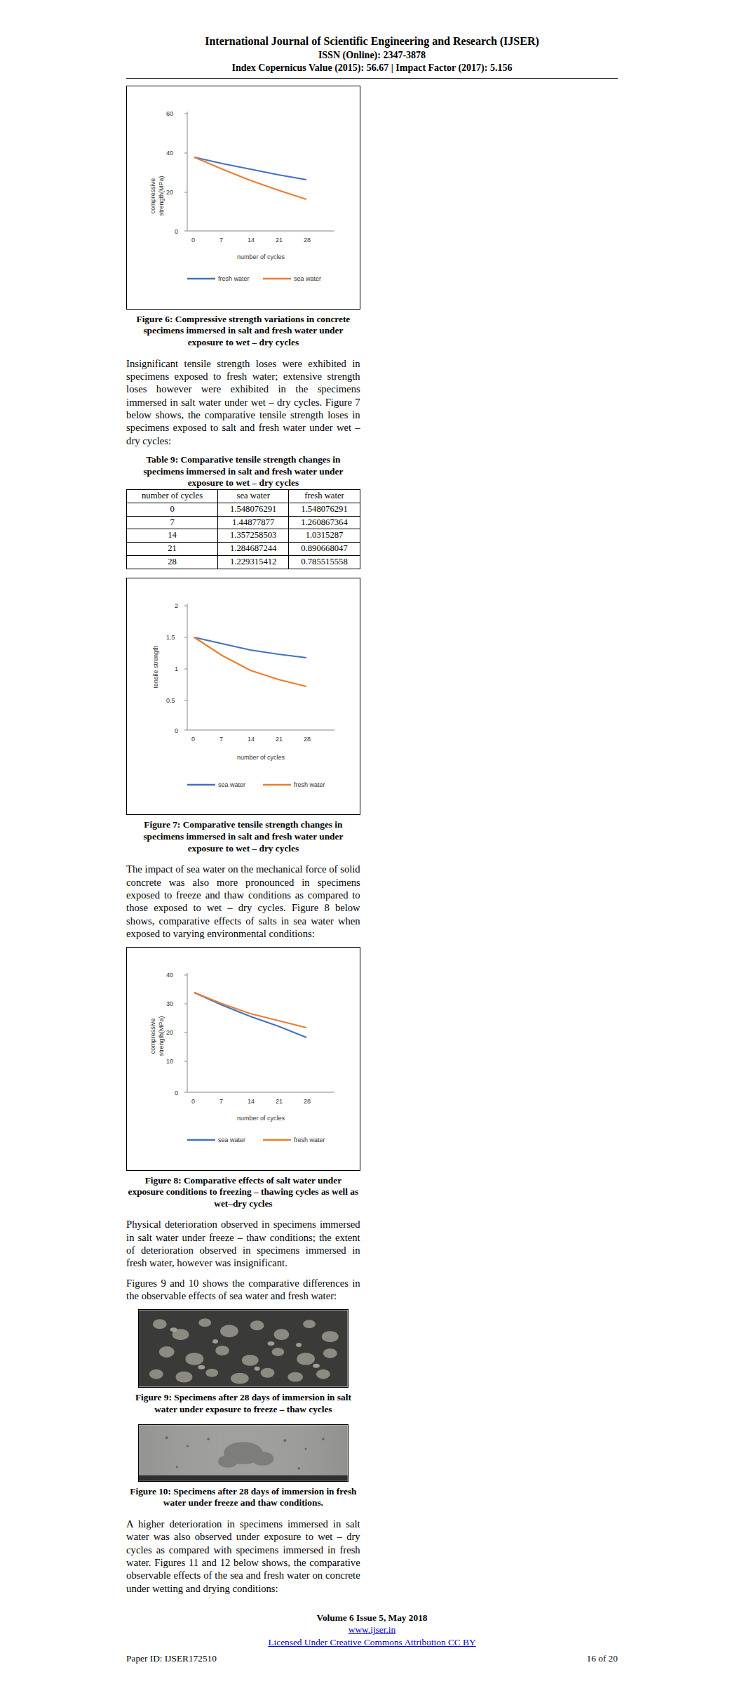International Journal of Scientific Engineering and Research (IJSER)
ISSN (Online): 2347-3878
Index Copernicus Value (2015): 56.67 | Impact Factor (2017): 5.156
60 40 20 0 0 7 14 21 28 compressive strength(MPa) number of cycles fresh water sea water
Figure 6: Compressive strength variations in concrete specimens immersed in salt and fresh water under exposure to wet – dry cycles
Insignificant tensile strength loses were exhibited in specimens exposed to fresh water; extensive strength loses however were exhibited in the specimens immersed in salt water under wet – dry cycles. Figure 7 below shows, the comparative tensile strength loses in specimens exposed to salt and fresh water under wet – dry cycles:
Table 9: Comparative tensile strength changes in specimens immersed in salt and fresh water under exposure to wet – dry cycles
| number of cycles | sea water | fresh water |
| --- | --- | --- |
| 0 | 1.548076291 | 1.548076291 |
| 7 | 1.44877877 | 1.260867364 |
| 14 | 1.357258503 | 1.0315287 |
| 21 | 1.284687244 | 0.890668047 |
| 28 | 1.229315412 | 0.785515558 |
2 1.5 1 0.5 0 0 7 14 21 28 tensile strength number of cycles sea water fresh water
Figure 7: Comparative tensile strength changes in specimens immersed in salt and fresh water under exposure to wet – dry cycles
The impact of sea water on the mechanical force of solid concrete was also more pronounced in specimens exposed to freeze and thaw conditions as compared to those exposed to wet – dry cycles. Figure 8 below shows, comparative effects of salts in sea water when exposed to varying environmental conditions:
40 30 20 10 0 0 7 14 21 28 compressive strength(MPa) number of cycles sea water fresh water
Figure 8: Comparative effects of salt water under exposure conditions to freezing – thawing cycles as well as wet–dry cycles
Physical deterioration observed in specimens immersed in salt water under freeze – thaw conditions; the extent of deterioration observed in specimens immersed in fresh water, however was insignificant.
Figures 9 and 10 shows the comparative differences in the observable effects of sea water and fresh water:
Figure 9: Specimens after 28 days of immersion in salt water under exposure to freeze – thaw cycles
Figure 10: Specimens after 28 days of immersion in fresh water under freeze and thaw conditions.
A higher deterioration in specimens immersed in salt water was also observed under exposure to wet – dry cycles as compared with specimens immersed in fresh water. Figures 11 and 12 below shows, the comparative observable effects of the sea and fresh water on concrete under wetting and drying conditions:
Volume 6 Issue 5, May 2018
www.ijser.in
Licensed Under Creative Commons Attribution CC BY
Paper ID: IJSER172510 16 of 20